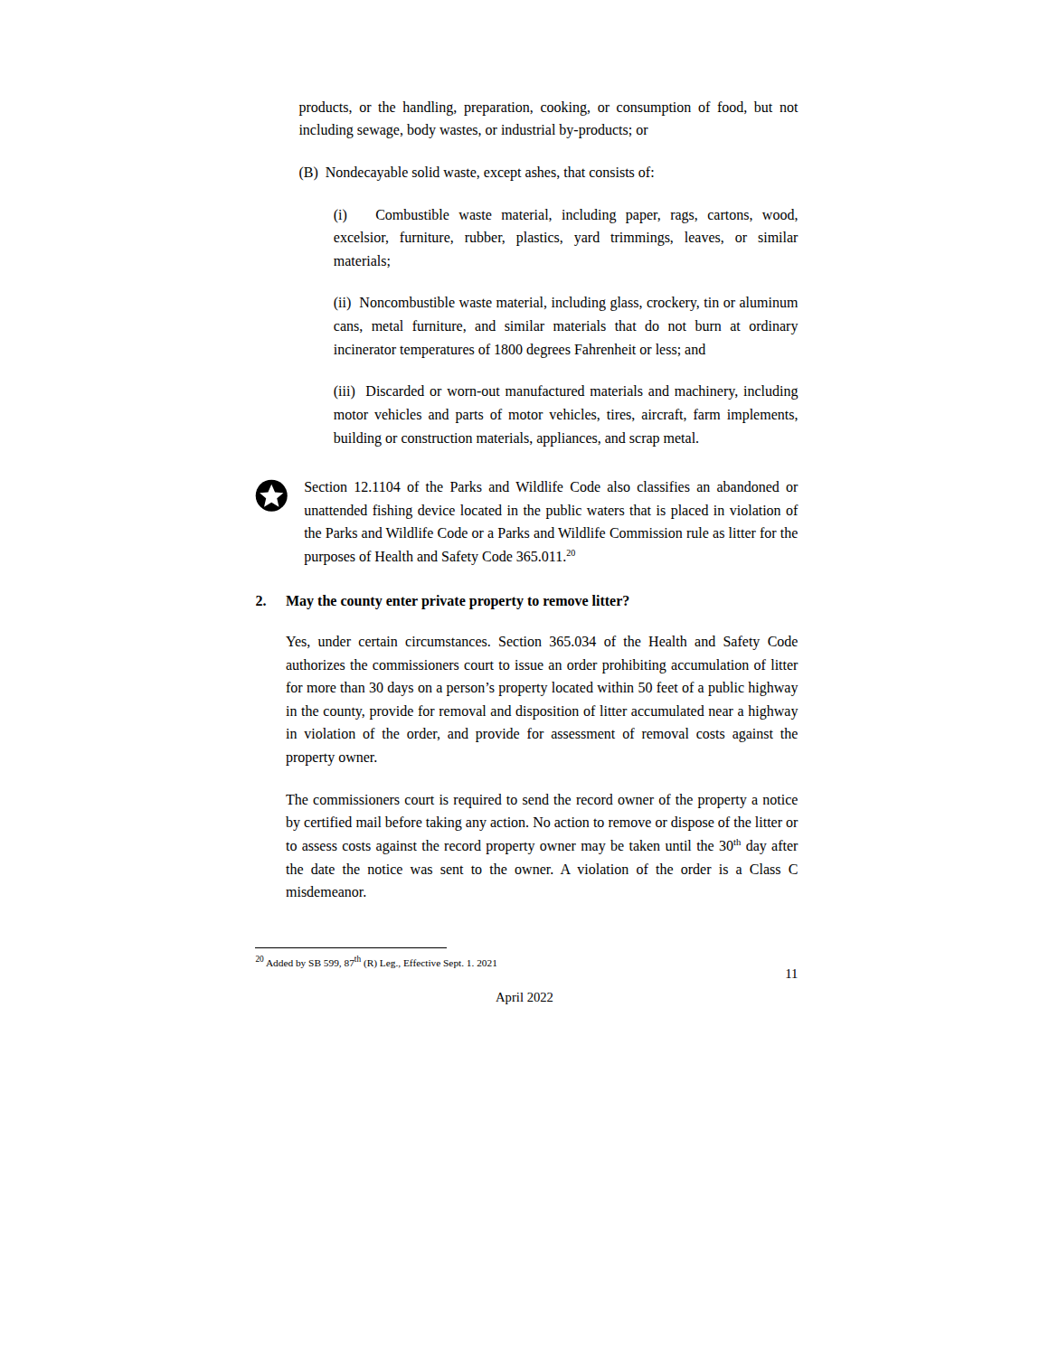products, or the handling, preparation, cooking, or consumption of food, but not including sewage, body wastes, or industrial by-products; or
(B) Nondecayable solid waste, except ashes, that consists of:
(i) Combustible waste material, including paper, rags, cartons, wood, excelsior, furniture, rubber, plastics, yard trimmings, leaves, or similar materials;
(ii) Noncombustible waste material, including glass, crockery, tin or aluminum cans, metal furniture, and similar materials that do not burn at ordinary incinerator temperatures of 1800 degrees Fahrenheit or less; and
(iii) Discarded or worn-out manufactured materials and machinery, including motor vehicles and parts of motor vehicles, tires, aircraft, farm implements, building or construction materials, appliances, and scrap metal.
Section 12.1104 of the Parks and Wildlife Code also classifies an abandoned or unattended fishing device located in the public waters that is placed in violation of the Parks and Wildlife Code or a Parks and Wildlife Commission rule as litter for the purposes of Health and Safety Code 365.011.20
2.
May the county enter private property to remove litter?
Yes, under certain circumstances. Section 365.034 of the Health and Safety Code authorizes the commissioners court to issue an order prohibiting accumulation of litter for more than 30 days on a person’s property located within 50 feet of a public highway in the county, provide for removal and disposition of litter accumulated near a highway in violation of the order, and provide for assessment of removal costs against the property owner.
The commissioners court is required to send the record owner of the property a notice by certified mail before taking any action. No action to remove or dispose of the litter or to assess costs against the record property owner may be taken until the 30th day after the date the notice was sent to the owner. A violation of the order is a Class C misdemeanor.
20 Added by SB 599, 87th (R) Leg., Effective Sept. 1. 2021
11
April 2022